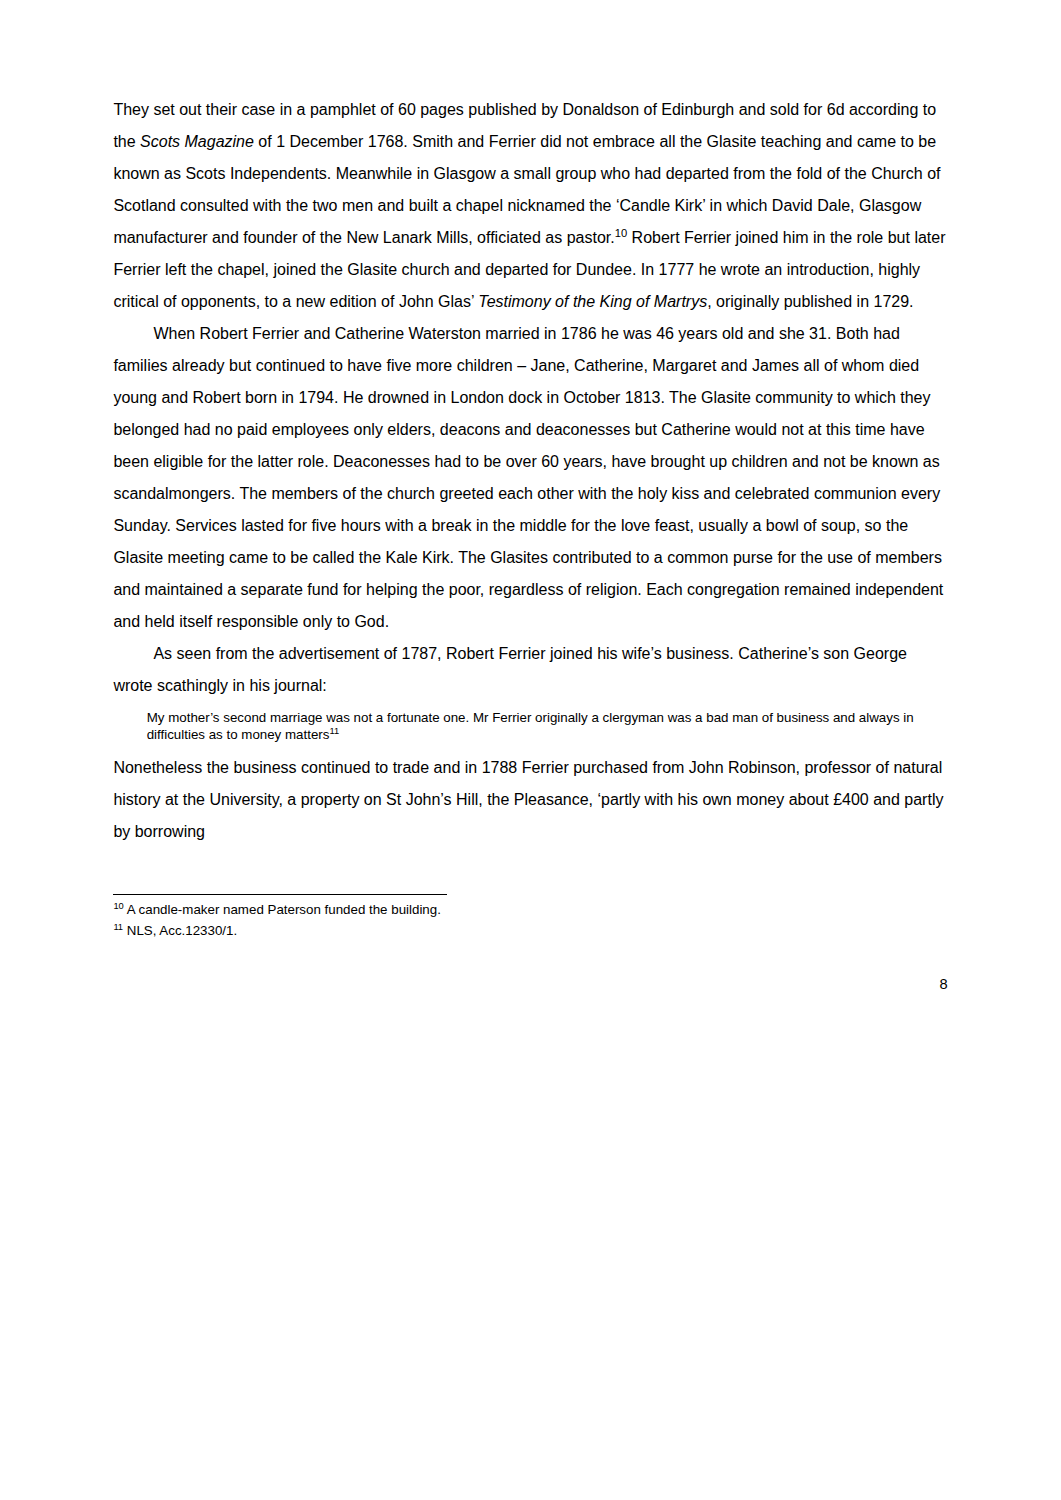They set out their case in a pamphlet of 60 pages published by Donaldson of Edinburgh and sold for 6d according to the Scots Magazine of 1 December 1768. Smith and Ferrier did not embrace all the Glasite teaching and came to be known as Scots Independents. Meanwhile in Glasgow a small group who had departed from the fold of the Church of Scotland consulted with the two men and built a chapel nicknamed the ‘Candle Kirk’ in which David Dale, Glasgow manufacturer and founder of the New Lanark Mills, officiated as pastor.10 Robert Ferrier joined him in the role but later Ferrier left the chapel, joined the Glasite church and departed for Dundee. In 1777 he wrote an introduction, highly critical of opponents, to a new edition of John Glas’ Testimony of the King of Martrys, originally published in 1729.
When Robert Ferrier and Catherine Waterston married in 1786 he was 46 years old and she 31. Both had families already but continued to have five more children – Jane, Catherine, Margaret and James all of whom died young and Robert born in 1794. He drowned in London dock in October 1813. The Glasite community to which they belonged had no paid employees only elders, deacons and deaconesses but Catherine would not at this time have been eligible for the latter role. Deaconesses had to be over 60 years, have brought up children and not be known as scandalmongers. The members of the church greeted each other with the holy kiss and celebrated communion every Sunday. Services lasted for five hours with a break in the middle for the love feast, usually a bowl of soup, so the Glasite meeting came to be called the Kale Kirk. The Glasites contributed to a common purse for the use of members and maintained a separate fund for helping the poor, regardless of religion. Each congregation remained independent and held itself responsible only to God.
As seen from the advertisement of 1787, Robert Ferrier joined his wife’s business. Catherine’s son George wrote scathingly in his journal:
My mother’s second marriage was not a fortunate one. Mr Ferrier originally a clergyman was a bad man of business and always in difficulties as to money matters11
Nonetheless the business continued to trade and in 1788 Ferrier purchased from John Robinson, professor of natural history at the University, a property on St John’s Hill, the Pleasance, ‘partly with his own money about £400 and partly by borrowing
10 A candle-maker named Paterson funded the building.
11 NLS, Acc.12330/1.
8